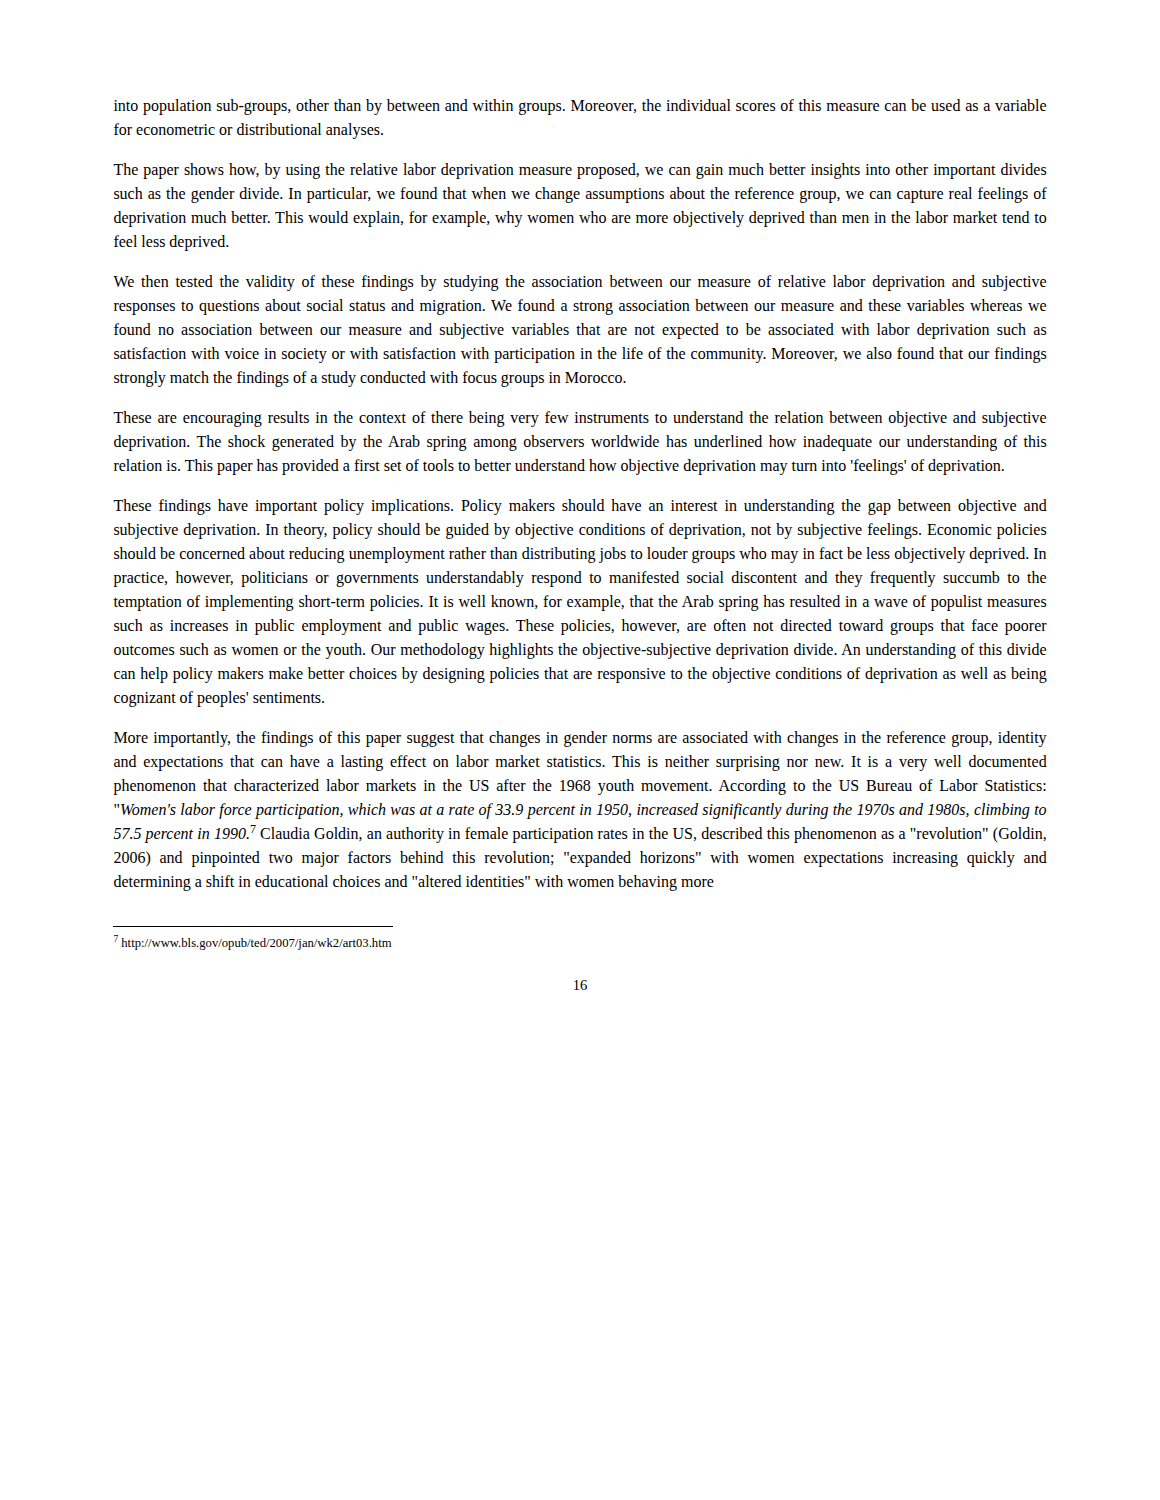into population sub-groups, other than by between and within groups. Moreover, the individual scores of this measure can be used as a variable for econometric or distributional analyses.
The paper shows how, by using the relative labor deprivation measure proposed, we can gain much better insights into other important divides such as the gender divide. In particular, we found that when we change assumptions about the reference group, we can capture real feelings of deprivation much better. This would explain, for example, why women who are more objectively deprived than men in the labor market tend to feel less deprived.
We then tested the validity of these findings by studying the association between our measure of relative labor deprivation and subjective responses to questions about social status and migration. We found a strong association between our measure and these variables whereas we found no association between our measure and subjective variables that are not expected to be associated with labor deprivation such as satisfaction with voice in society or with satisfaction with participation in the life of the community. Moreover, we also found that our findings strongly match the findings of a study conducted with focus groups in Morocco.
These are encouraging results in the context of there being very few instruments to understand the relation between objective and subjective deprivation. The shock generated by the Arab spring among observers worldwide has underlined how inadequate our understanding of this relation is. This paper has provided a first set of tools to better understand how objective deprivation may turn into 'feelings' of deprivation.
These findings have important policy implications. Policy makers should have an interest in understanding the gap between objective and subjective deprivation. In theory, policy should be guided by objective conditions of deprivation, not by subjective feelings. Economic policies should be concerned about reducing unemployment rather than distributing jobs to louder groups who may in fact be less objectively deprived. In practice, however, politicians or governments understandably respond to manifested social discontent and they frequently succumb to the temptation of implementing short-term policies. It is well known, for example, that the Arab spring has resulted in a wave of populist measures such as increases in public employment and public wages. These policies, however, are often not directed toward groups that face poorer outcomes such as women or the youth. Our methodology highlights the objective-subjective deprivation divide. An understanding of this divide can help policy makers make better choices by designing policies that are responsive to the objective conditions of deprivation as well as being cognizant of peoples' sentiments.
More importantly, the findings of this paper suggest that changes in gender norms are associated with changes in the reference group, identity and expectations that can have a lasting effect on labor market statistics. This is neither surprising nor new. It is a very well documented phenomenon that characterized labor markets in the US after the 1968 youth movement. According to the US Bureau of Labor Statistics: "Women's labor force participation, which was at a rate of 33.9 percent in 1950, increased significantly during the 1970s and 1980s, climbing to 57.5 percent in 1990.7 Claudia Goldin, an authority in female participation rates in the US, described this phenomenon as a "revolution" (Goldin, 2006) and pinpointed two major factors behind this revolution; "expanded horizons" with women expectations increasing quickly and determining a shift in educational choices and "altered identities" with women behaving more
7 http://www.bls.gov/opub/ted/2007/jan/wk2/art03.htm
16